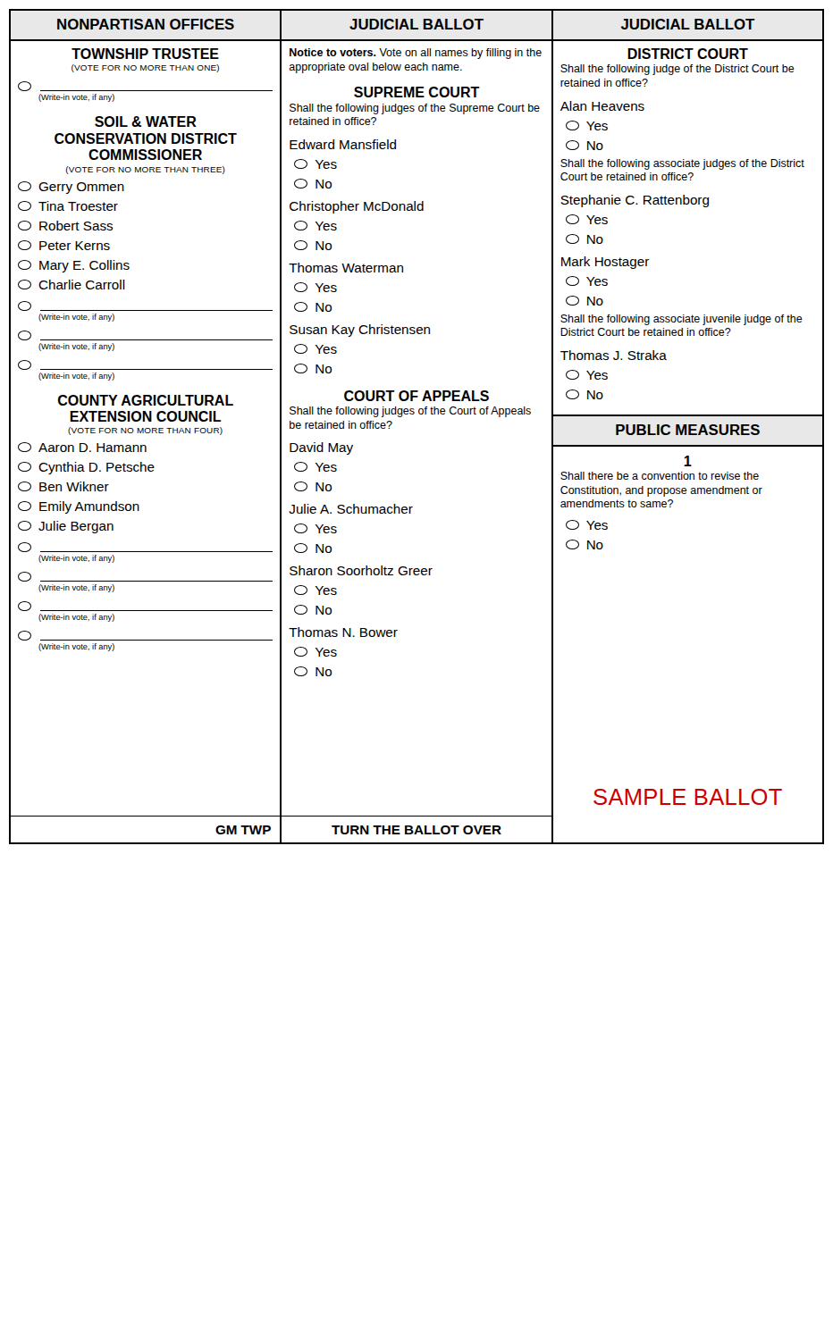NONPARTISAN OFFICES
TOWNSHIP TRUSTEE
(VOTE FOR NO MORE THAN ONE)
(Write-in vote, if any)
SOIL & WATER
CONSERVATION DISTRICT
COMMISSIONER
(VOTE FOR NO MORE THAN THREE)
Gerry Ommen
Tina Troester
Robert Sass
Peter Kerns
Mary E. Collins
Charlie Carroll
(Write-in vote, if any)
(Write-in vote, if any)
(Write-in vote, if any)
COUNTY AGRICULTURAL
EXTENSION COUNCIL
(VOTE FOR NO MORE THAN FOUR)
Aaron D. Hamann
Cynthia D. Petsche
Ben Wikner
Emily Amundson
Julie Bergan
(Write-in vote, if any)
(Write-in vote, if any)
(Write-in vote, if any)
(Write-in vote, if any)
GM TWP
JUDICIAL BALLOT
Notice to voters. Vote on all names by filling in the appropriate oval below each name.
SUPREME COURT
Shall the following judges of the Supreme Court be retained in office?
Edward Mansfield
Yes
No
Christopher McDonald
Yes
No
Thomas Waterman
Yes
No
Susan Kay Christensen
Yes
No
COURT OF APPEALS
Shall the following judges of the Court of Appeals be retained in office?
David May
Yes
No
Julie A. Schumacher
Yes
No
Sharon Soorholtz Greer
Yes
No
Thomas N. Bower
Yes
No
TURN THE BALLOT OVER
JUDICIAL BALLOT
DISTRICT COURT
Shall the following judge of the District Court be retained in office?
Alan Heavens
Yes
No
Shall the following associate judges of the District Court be retained in office?
Stephanie C. Rattenborg
Yes
No
Mark Hostager
Yes
No
Shall the following associate juvenile judge of the District Court be retained in office?
Thomas J. Straka
Yes
No
PUBLIC MEASURES
1
Shall there be a convention to revise the Constitution, and propose amendment or amendments to same?
Yes
No
SAMPLE BALLOT